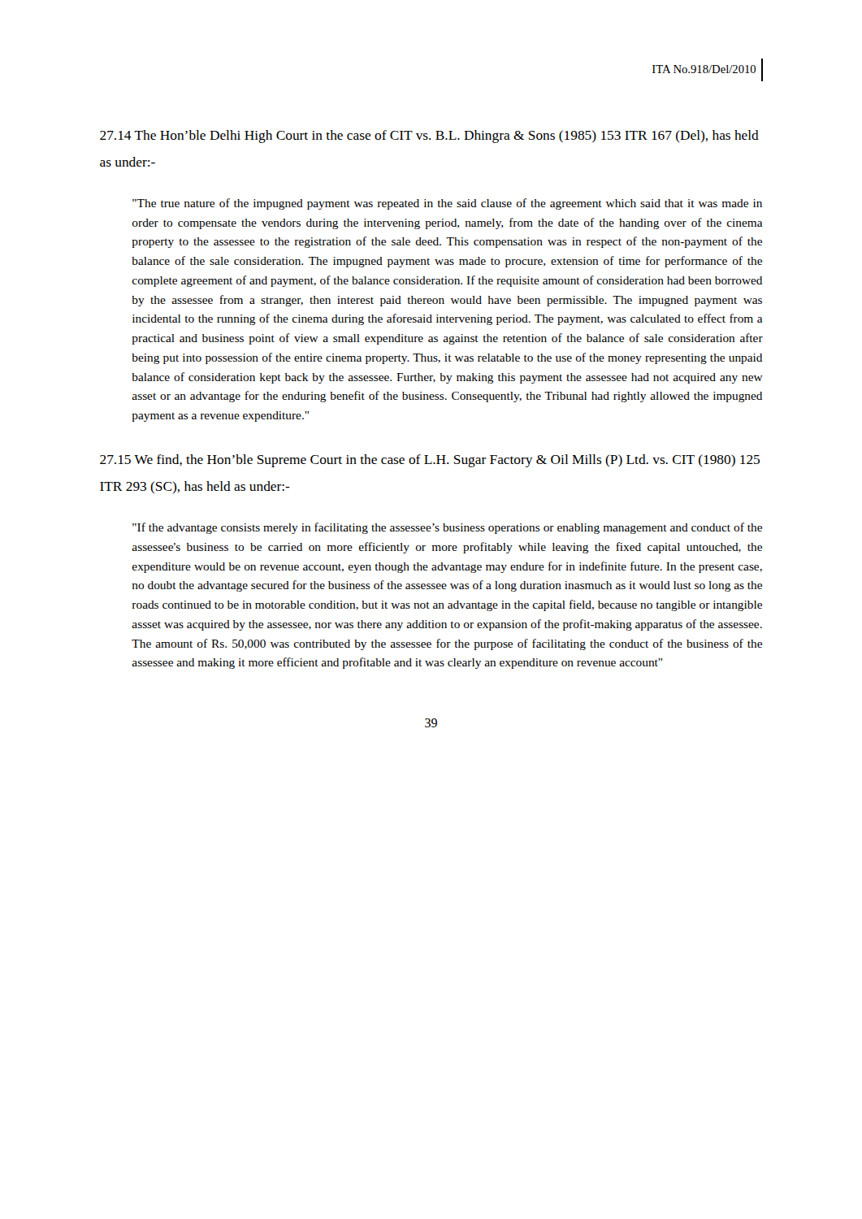ITA No.918/Del/2010
27.14 The Hon’ble Delhi High Court in the case of CIT vs. B.L. Dhingra & Sons (1985) 153 ITR 167 (Del), has held as under:-
"The true nature of the impugned payment was repeated in the said clause of the agreement which said that it was made in order to compensate the vendors during the intervening period, namely, from the date of the handing over of the cinema property to the assessee to the registration of the sale deed. This compensation was in respect of the non-payment of the balance of the sale consideration. The impugned payment was made to procure, extension of time for performance of the complete agreement of and payment, of the balance consideration. If the requisite amount of consideration had been borrowed by the assessee from a stranger, then interest paid thereon would have been permissible. The impugned payment was incidental to the running of the cinema during the aforesaid intervening period. The payment, was calculated to effect from a practical and business point of view a small expenditure as against the retention of the balance of sale consideration after being put into possession of the entire cinema property. Thus, it was relatable to the use of the money representing the unpaid balance of consideration kept back by the assessee. Further, by making this payment the assessee had not acquired any new asset or an advantage for the enduring benefit of the business. Consequently, the Tribunal had rightly allowed the impugned payment as a revenue expenditure."
27.15 We find, the Hon’ble Supreme Court in the case of L.H. Sugar Factory & Oil Mills (P) Ltd. vs. CIT (1980) 125 ITR 293 (SC), has held as under:-
"If the advantage consists merely in facilitating the assessee’s business operations or enabling management and conduct of the assessee's business to be carried on more efficiently or more profitably while leaving the fixed capital untouched, the expenditure would be on revenue account, eyen though the advantage may endure for in indefinite future. In the present case, no doubt the advantage secured for the business of the assessee was of a long duration inasmuch as it would lust so long as the roads continued to be in motorable condition, but it was not an advantage in the capital field, because no tangible or intangible assset was acquired by the assessee, nor was there any addition to or expansion of the profit-making apparatus of the assessee. The amount of Rs. 50,000 was contributed by the assessee for the purpose of facilitating the conduct of the business of the assessee and making it more efficient and profitable and it was clearly an expenditure on revenue account"
39